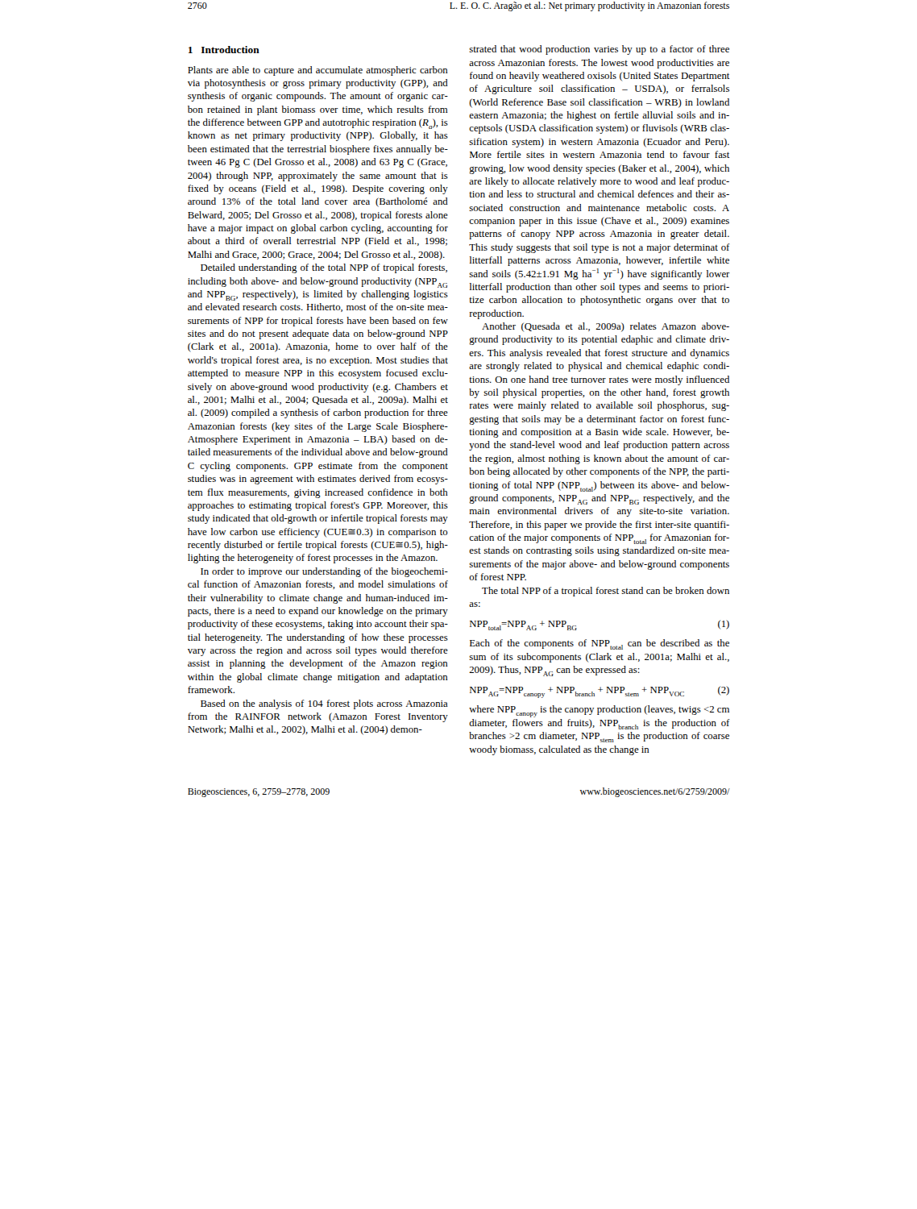2760 L. E. O. C. Aragão et al.: Net primary productivity in Amazonian forests
1 Introduction
Plants are able to capture and accumulate atmospheric carbon via photosynthesis or gross primary productivity (GPP), and synthesis of organic compounds. The amount of organic carbon retained in plant biomass over time, which results from the difference between GPP and autotrophic respiration (Ra), is known as net primary productivity (NPP). Globally, it has been estimated that the terrestrial biosphere fixes annually between 46 Pg C (Del Grosso et al., 2008) and 63 Pg C (Grace, 2004) through NPP, approximately the same amount that is fixed by oceans (Field et al., 1998). Despite covering only around 13% of the total land cover area (Bartholomé and Belward, 2005; Del Grosso et al., 2008), tropical forests alone have a major impact on global carbon cycling, accounting for about a third of overall terrestrial NPP (Field et al., 1998; Malhi and Grace, 2000; Grace, 2004; Del Grosso et al., 2008).
Detailed understanding of the total NPP of tropical forests, including both above- and below-ground productivity (NPPAG and NPPBG, respectively), is limited by challenging logistics and elevated research costs. Hitherto, most of the on-site measurements of NPP for tropical forests have been based on few sites and do not present adequate data on below-ground NPP (Clark et al., 2001a). Amazonia, home to over half of the world's tropical forest area, is no exception. Most studies that attempted to measure NPP in this ecosystem focused exclusively on above-ground wood productivity (e.g. Chambers et al., 2001; Malhi et al., 2004; Quesada et al., 2009a). Malhi et al. (2009) compiled a synthesis of carbon production for three Amazonian forests (key sites of the Large Scale Biosphere-Atmosphere Experiment in Amazonia – LBA) based on detailed measurements of the individual above and below-ground C cycling components. GPP estimate from the component studies was in agreement with estimates derived from ecosystem flux measurements, giving increased confidence in both approaches to estimating tropical forest's GPP. Moreover, this study indicated that old-growth or infertile tropical forests may have low carbon use efficiency (CUE≅0.3) in comparison to recently disturbed or fertile tropical forests (CUE≅0.5), highlighting the heterogeneity of forest processes in the Amazon.
In order to improve our understanding of the biogeochemical function of Amazonian forests, and model simulations of their vulnerability to climate change and human-induced impacts, there is a need to expand our knowledge on the primary productivity of these ecosystems, taking into account their spatial heterogeneity. The understanding of how these processes vary across the region and across soil types would therefore assist in planning the development of the Amazon region within the global climate change mitigation and adaptation framework.
Based on the analysis of 104 forest plots across Amazonia from the RAINFOR network (Amazon Forest Inventory Network; Malhi et al., 2002), Malhi et al. (2004) demon-
strated that wood production varies by up to a factor of three across Amazonian forests. The lowest wood productivities are found on heavily weathered oxisols (United States Department of Agriculture soil classification – USDA), or ferralsols (World Reference Base soil classification – WRB) in lowland eastern Amazonia; the highest on fertile alluvial soils and inceptsols (USDA classification system) or fluvisols (WRB classification system) in western Amazonia (Ecuador and Peru). More fertile sites in western Amazonia tend to favour fast growing, low wood density species (Baker et al., 2004), which are likely to allocate relatively more to wood and leaf production and less to structural and chemical defences and their associated construction and maintenance metabolic costs. A companion paper in this issue (Chave et al., 2009) examines patterns of canopy NPP across Amazonia in greater detail. This study suggests that soil type is not a major determinat of litterfall patterns across Amazonia, however, infertile white sand soils (5.42±1.91 Mg ha−1 yr−1) have significantly lower litterfall production than other soil types and seems to prioritize carbon allocation to photosynthetic organs over that to reproduction.
Another (Quesada et al., 2009a) relates Amazon aboveground productivity to its potential edaphic and climate drivers. This analysis revealed that forest structure and dynamics are strongly related to physical and chemical edaphic conditions. On one hand tree turnover rates were mostly influenced by soil physical properties, on the other hand, forest growth rates were mainly related to available soil phosphorus, suggesting that soils may be a determinant factor on forest functioning and composition at a Basin wide scale. However, beyond the stand-level wood and leaf production pattern across the region, almost nothing is known about the amount of carbon being allocated by other components of the NPP, the partitioning of total NPP (NPPtotal) between its above- and below-ground components, NPPAG and NPPBG respectively, and the main environmental drivers of any site-to-site variation. Therefore, in this paper we provide the first inter-site quantification of the major components of NPPtotal for Amazonian forest stands on contrasting soils using standardized on-site measurements of the major above- and below-ground components of forest NPP.
The total NPP of a tropical forest stand can be broken down as:
NPPtotal=NPPAG + NPPBG
(1)
Each of the components of NPPtotal can be described as the sum of its subcomponents (Clark et al., 2001a; Malhi et al., 2009). Thus, NPPAG can be expressed as:
NPPAG=NPPcanopy + NPPbranch + NPPstem + NPPVOC
(2)
where NPPcanopy is the canopy production (leaves, twigs <2 cm diameter, flowers and fruits), NPPbranch is the production of branches >2 cm diameter, NPPstem is the production of coarse woody biomass, calculated as the change in
Biogeosciences, 6, 2759–2778, 2009 www.biogeosciences.net/6/2759/2009/